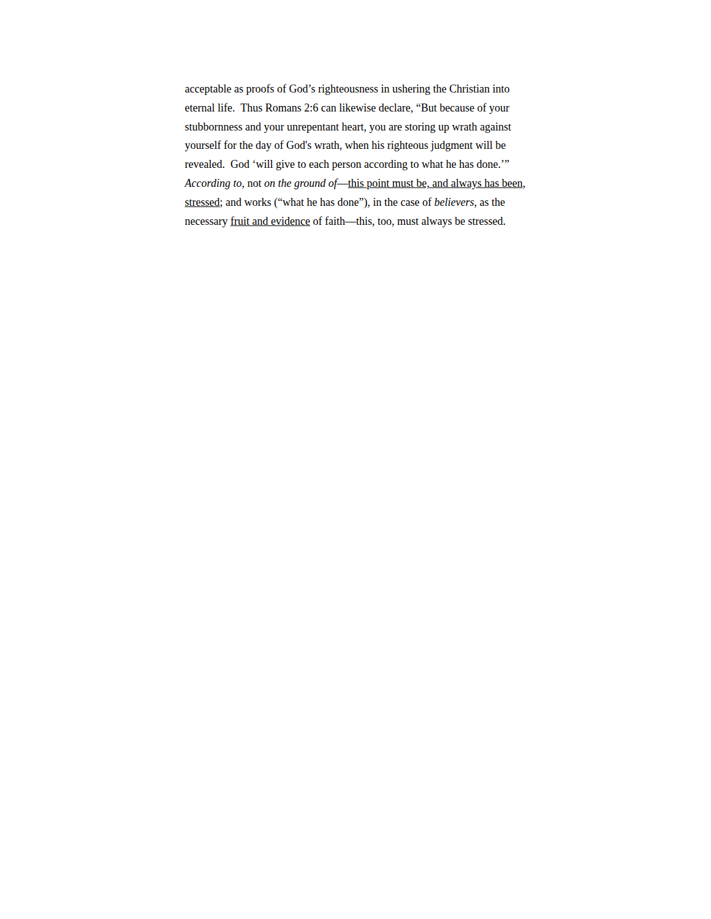acceptable as proofs of God’s righteousness in ushering the Christian into eternal life. Thus Romans 2:6 can likewise declare, “But because of your stubbornness and your unrepentant heart, you are storing up wrath against yourself for the day of God's wrath, when his righteous judgment will be revealed. God ‘will give to each person according to what he has done.’” According to, not on the ground of—this point must be, and always has been, stressed; and works (“what he has done”), in the case of believers, as the necessary fruit and evidence of faith—this, too, must always be stressed.